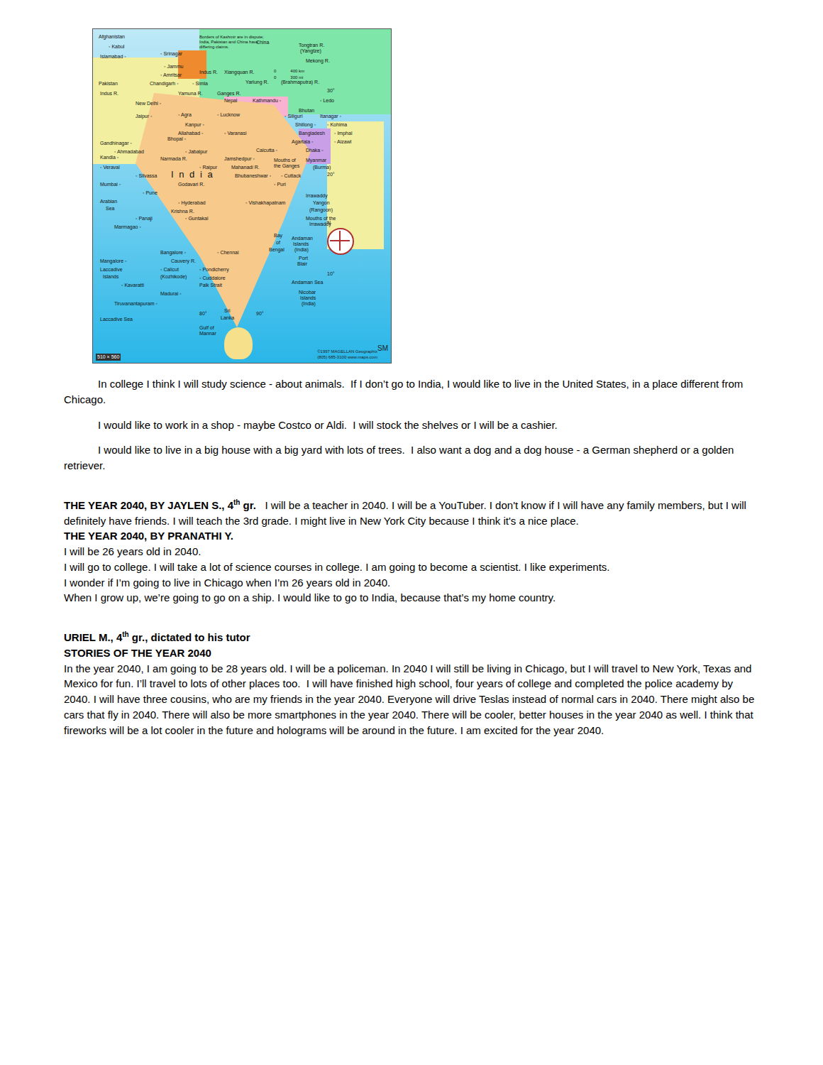Borders of Kashmir are in dispute; India, Pakistan and China have differing claims.
Afghanistan
◦ Kabul
Islamabad ◦
◦ Srinagar
◦ Jammu
◦ Amritsar
Pakistan
Chandigarh ◦
◦ Simla
Indus R.
Yamuna R.
Ganges R.
New Delhi ◦
Jaipur ◦
◦ Agra
◦ Lucknow
Kanpur ◦
Allahabad ◦
◦ Varanasi
Gandhinagar ◦
Bhopal ◦
◦ Ahmadabad
◦ Jabalpur
Kandla ◦
Narmada R.
Jamshedpur ◦
◦ Veraval
◦ Raipur
Mahanadi R.
◦ Silvassa
Bhubaneshwar ◦
◦ Cuttack
Mumbai ◦
Godavari R.
◦ Puri
◦ Pune
Arabian
Sea
◦ Hyderabad
◦ Vishakhapatnam
Krishna R.
◦ Panaji
◦ Guntakal
Marmagao ◦
Bay
of
Bengal
Bangalore ◦
◦ Chennai
Mangalore ◦
Cauvery R.
◦ Pondicherry
◦ Cuddalore
Laccadive
Islands
◦ Calicut
(Kozhikode)
◦ Kavaratti
Palk Strait
Madurai ◦
Tiruvanantapuram ◦
Sri
Lanka
Laccadive Sea
Gulf of
Mannar
Tongtran R.
(Yangtze)
Mekong R.
China
Indus R.
Xiangquan R.
Yarlung R.
(Brahmaputra) R.
30°
Nepal
Kathmandu ◦
◦ Ledo
Bhutan
◦ Siliguri
Itanagar ◦
◦ Kohima
Shillong ◦
Bangladesh
◦ Imphal
Agartala ◦
◦ Aizawl
Calcutta ◦
Dhaka ◦
Myanmar
(Burma)
Mouths of
the Ganges
20°
Irrawaddy
Yangon
(Rangoon)
Mouths of the
Irrawaddy
Andaman
Islands
(India)
Port
Blair
10°
Andaman Sea
Nicobar
Islands
(India)
90°
80°
I n d i a
N
0 400 km 0 300 mi
510 × 560
©1997 MAGELLAN GeographixSM
(805) 685-3100 www.maps.com
In college I think I will study science - about animals. If I don’t go to India, I would like to live in the United States, in a place different from Chicago.
I would like to work in a shop - maybe Costco or Aldi. I will stock the shelves or I will be a cashier.
I would like to live in a big house with a big yard with lots of trees. I also want a dog and a dog house - a German shepherd or a golden retriever.
THE YEAR 2040, BY JAYLEN S., 4th gr.
I will be a teacher in 2040. I will be a YouTuber. I don't know if I will have any family members, but I will definitely have friends. I will teach the 3rd grade. I might live in New York City because I think it's a nice place.
THE YEAR 2040, BY PRANATHI Y.
I will be 26 years old in 2040.
I will go to college. I will take a lot of science courses in college. I am going to become a scientist. I like experiments.
I wonder if I’m going to live in Chicago when I’m 26 years old in 2040.
When I grow up, we’re going to go on a ship. I would like to go to India, because that’s my home country.
URIEL M., 4th gr., dictated to his tutor
STORIES OF THE YEAR 2040
In the year 2040, I am going to be 28 years old. I will be a policeman. In 2040 I will still be living in Chicago, but I will travel to New York, Texas and Mexico for fun. I’ll travel to lots of other places too. I will have finished high school, four years of college and completed the police academy by 2040. I will have three cousins, who are my friends in the year 2040. Everyone will drive Teslas instead of normal cars in 2040. There might also be cars that fly in 2040. There will also be more smartphones in the year 2040. There will be cooler, better houses in the year 2040 as well. I think that fireworks will be a lot cooler in the future and holograms will be around in the future. I am excited for the year 2040.